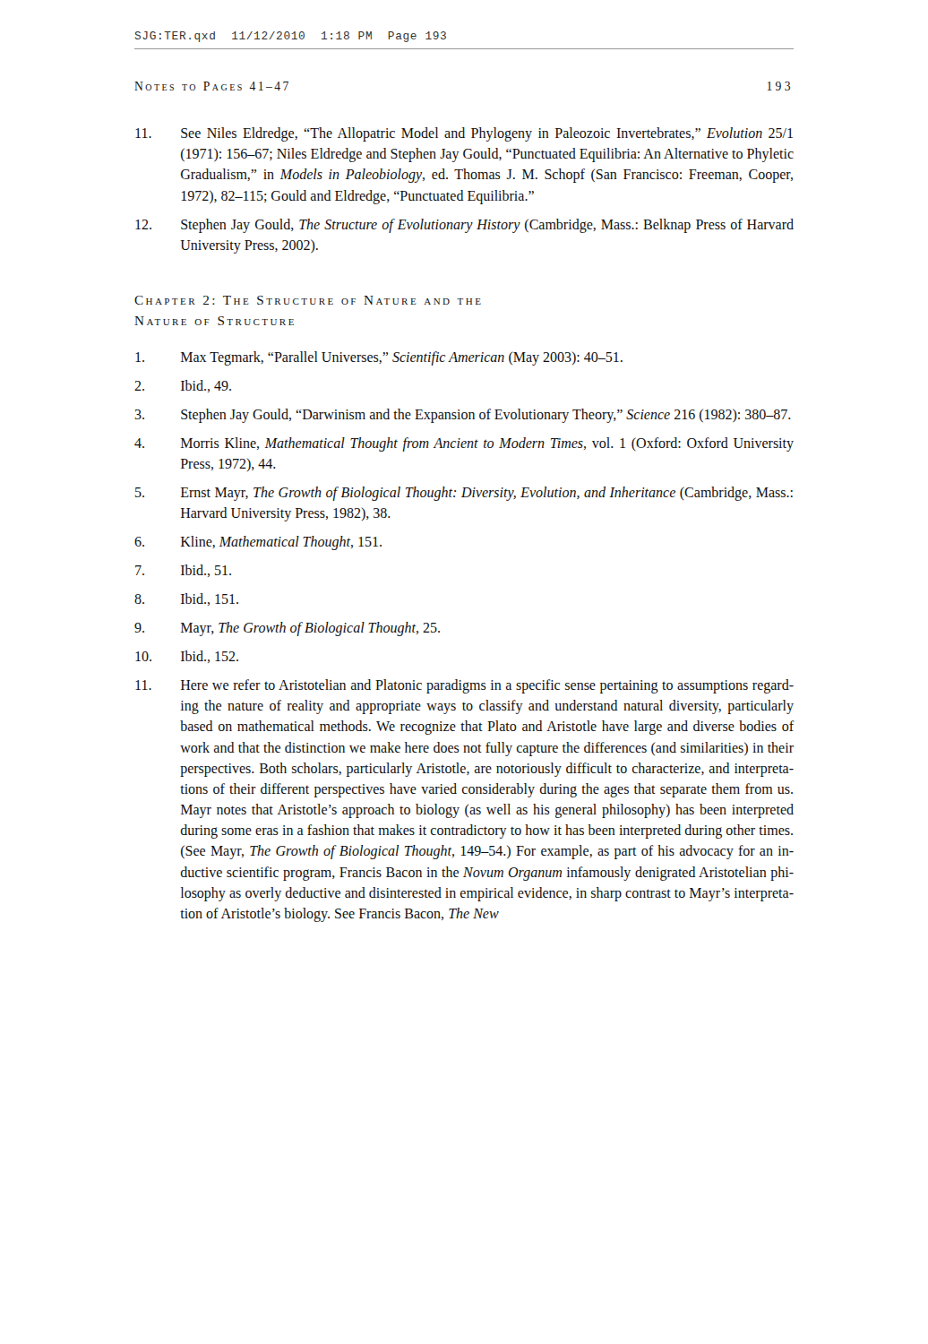SJG:TER.qxd 11/12/2010 1:18 PM Page 193
Notes to Pages 41–47 193
11. See Niles Eldredge, “The Allopatric Model and Phylogeny in Paleozoic Invertebrates,” Evolution 25/1 (1971): 156–67; Niles Eldredge and Stephen Jay Gould, “Punctuated Equilibria: An Alternative to Phyletic Gradualism,” in Models in Paleobiology, ed. Thomas J. M. Schopf (San Francisco: Freeman, Cooper, 1972), 82–115; Gould and Eldredge, “Punctuated Equilibria.”
12. Stephen Jay Gould, The Structure of Evolutionary History (Cambridge, Mass.: Belknap Press of Harvard University Press, 2002).
Chapter 2: The Structure of Nature and the
Nature of Structure
1. Max Tegmark, “Parallel Universes,” Scientific American (May 2003): 40–51.
2. Ibid., 49.
3. Stephen Jay Gould, “Darwinism and the Expansion of Evolutionary Theory,” Science 216 (1982): 380–87.
4. Morris Kline, Mathematical Thought from Ancient to Modern Times, vol. 1 (Oxford: Oxford University Press, 1972), 44.
5. Ernst Mayr, The Growth of Biological Thought: Diversity, Evolution, and Inheritance (Cambridge, Mass.: Harvard University Press, 1982), 38.
6. Kline, Mathematical Thought, 151.
7. Ibid., 51.
8. Ibid., 151.
9. Mayr, The Growth of Biological Thought, 25.
10. Ibid., 152.
11. Here we refer to Aristotelian and Platonic paradigms in a specific sense pertaining to assumptions regarding the nature of reality and appropriate ways to classify and understand natural diversity, particularly based on mathematical methods. We recognize that Plato and Aristotle have large and diverse bodies of work and that the distinction we make here does not fully capture the differences (and similarities) in their perspectives. Both scholars, particularly Aristotle, are notoriously difficult to characterize, and interpretations of their different perspectives have varied considerably during the ages that separate them from us. Mayr notes that Aristotle’s approach to biology (as well as his general philosophy) has been interpreted during some eras in a fashion that makes it contradictory to how it has been interpreted during other times. (See Mayr, The Growth of Biological Thought, 149–54.) For example, as part of his advocacy for an inductive scientific program, Francis Bacon in the Novum Organum infamously denigrated Aristotelian philosophy as overly deductive and disinterested in empirical evidence, in sharp contrast to Mayr’s interpretation of Aristotle’s biology. See Francis Bacon, The New